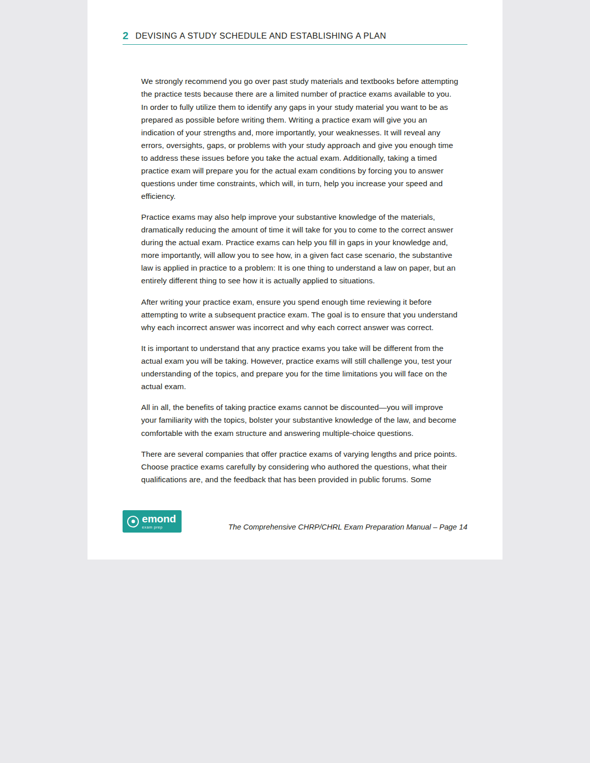2
Devising a Study Schedule and Establishing a Plan
We strongly recommend you go over past study materials and textbooks before attempting the practice tests because there are a limited number of practice exams available to you. In order to fully utilize them to identify any gaps in your study material you want to be as prepared as possible before writing them. Writing a practice exam will give you an indication of your strengths and, more importantly, your weaknesses. It will reveal any errors, oversights, gaps, or problems with your study approach and give you enough time to address these issues before you take the actual exam. Additionally, taking a timed practice exam will prepare you for the actual exam conditions by forcing you to answer questions under time constraints, which will, in turn, help you increase your speed and efficiency.
Practice exams may also help improve your substantive knowledge of the materials, dramatically reducing the amount of time it will take for you to come to the correct answer during the actual exam. Practice exams can help you fill in gaps in your knowledge and, more importantly, will allow you to see how, in a given fact case scenario, the substantive law is applied in practice to a problem: It is one thing to understand a law on paper, but an entirely different thing to see how it is actually applied to situations.
After writing your practice exam, ensure you spend enough time reviewing it before attempting to write a subsequent practice exam. The goal is to ensure that you understand why each incorrect answer was incorrect and why each correct answer was correct.
It is important to understand that any practice exams you take will be different from the actual exam you will be taking. However, practice exams will still challenge you, test your understanding of the topics, and prepare you for the time limitations you will face on the actual exam.
All in all, the benefits of taking practice exams cannot be discounted—you will improve your familiarity with the topics, bolster your substantive knowledge of the law, and become comfortable with the exam structure and answering multiple-choice questions.
There are several companies that offer practice exams of varying lengths and price points. Choose practice exams carefully by considering who authored the questions, what their qualifications are, and the feedback that has been provided in public forums. Some
emond exam prep
The Comprehensive CHRP/CHRL Exam Preparation Manual – Page 14